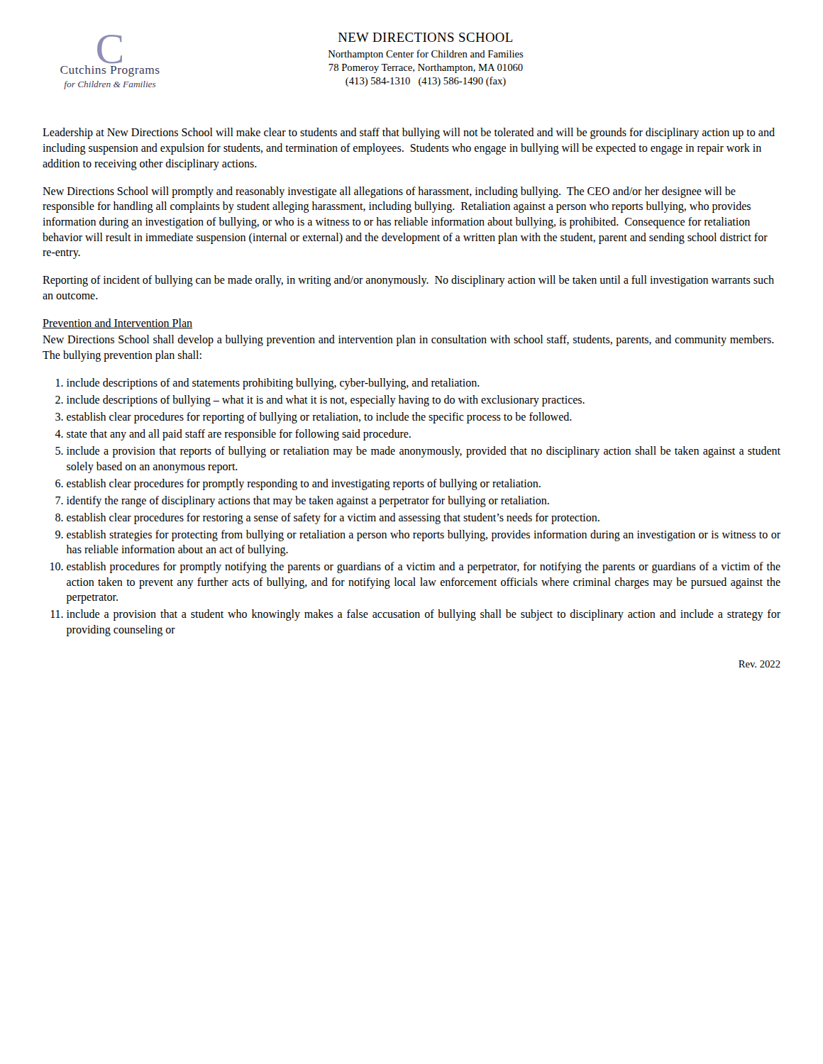C
Cutchins Programs
for Children & Families
NEW DIRECTIONS SCHOOL
Northampton Center for Children and Families
78 Pomeroy Terrace, Northampton, MA 01060
(413) 584-1310 (413) 586-1490 (fax)
Leadership at New Directions School will make clear to students and staff that bullying will not be tolerated and will be grounds for disciplinary action up to and including suspension and expulsion for students, and termination of employees. Students who engage in bullying will be expected to engage in repair work in addition to receiving other disciplinary actions.
New Directions School will promptly and reasonably investigate all allegations of harassment, including bullying. The CEO and/or her designee will be responsible for handling all complaints by student alleging harassment, including bullying. Retaliation against a person who reports bullying, who provides information during an investigation of bullying, or who is a witness to or has reliable information about bullying, is prohibited. Consequence for retaliation behavior will result in immediate suspension (internal or external) and the development of a written plan with the student, parent and sending school district for re-entry.
Reporting of incident of bullying can be made orally, in writing and/or anonymously. No disciplinary action will be taken until a full investigation warrants such an outcome.
Prevention and Intervention Plan
New Directions School shall develop a bullying prevention and intervention plan in consultation with school staff, students, parents, and community members. The bullying prevention plan shall:
include descriptions of and statements prohibiting bullying, cyber-bullying, and retaliation.
include descriptions of bullying – what it is and what it is not, especially having to do with exclusionary practices.
establish clear procedures for reporting of bullying or retaliation, to include the specific process to be followed.
state that any and all paid staff are responsible for following said procedure.
include a provision that reports of bullying or retaliation may be made anonymously, provided that no disciplinary action shall be taken against a student solely based on an anonymous report.
establish clear procedures for promptly responding to and investigating reports of bullying or retaliation.
identify the range of disciplinary actions that may be taken against a perpetrator for bullying or retaliation.
establish clear procedures for restoring a sense of safety for a victim and assessing that student’s needs for protection.
establish strategies for protecting from bullying or retaliation a person who reports bullying, provides information during an investigation or is witness to or has reliable information about an act of bullying.
establish procedures for promptly notifying the parents or guardians of a victim and a perpetrator, for notifying the parents or guardians of a victim of the action taken to prevent any further acts of bullying, and for notifying local law enforcement officials where criminal charges may be pursued against the perpetrator.
include a provision that a student who knowingly makes a false accusation of bullying shall be subject to disciplinary action and include a strategy for providing counseling or
Rev. 2022